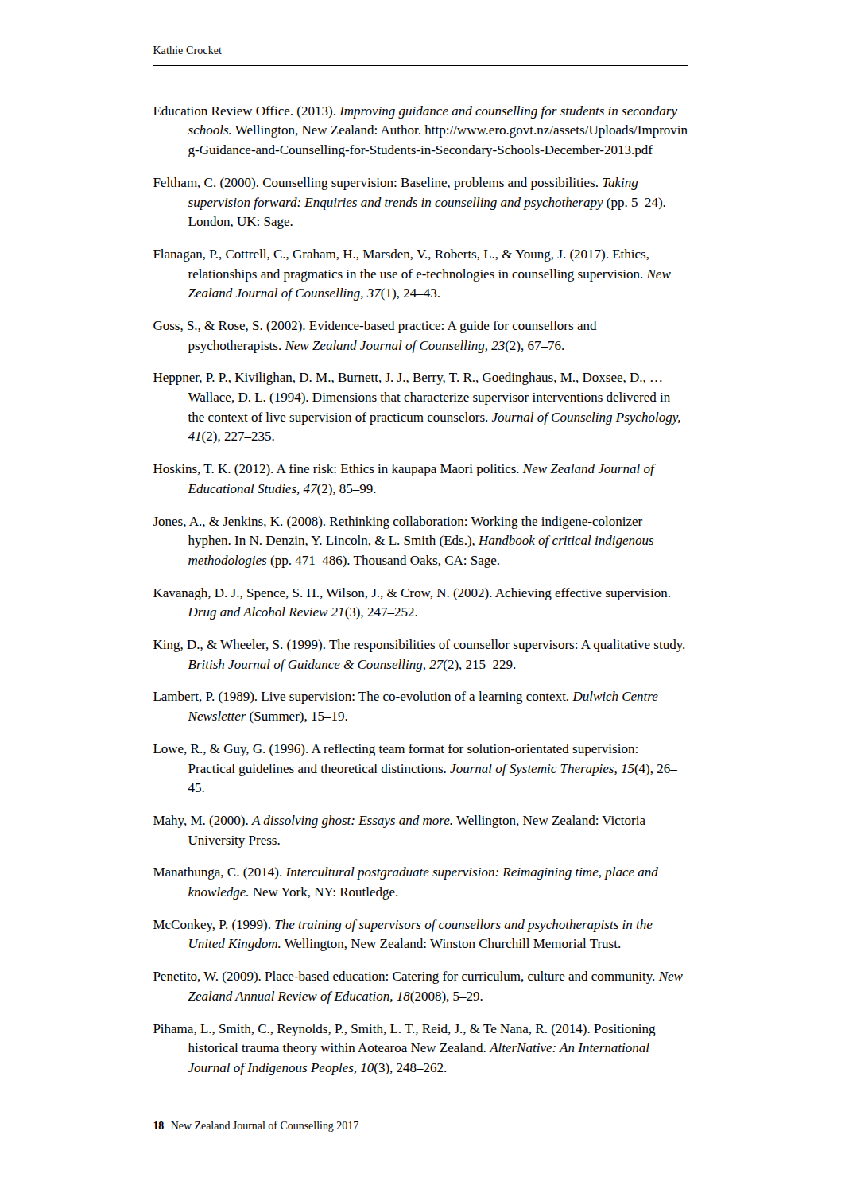Kathie Crocket
Education Review Office. (2013). Improving guidance and counselling for students in secondary schools. Wellington, New Zealand: Author. http://www.ero.govt.nz/assets/Uploads/Improving-Guidance-and-Counselling-for-Students-in-Secondary-Schools-December-2013.pdf
Feltham, C. (2000). Counselling supervision: Baseline, problems and possibilities. Taking supervision forward: Enquiries and trends in counselling and psychotherapy (pp. 5–24). London, UK: Sage.
Flanagan, P., Cottrell, C., Graham, H., Marsden, V., Roberts, L., & Young, J. (2017). Ethics, relationships and pragmatics in the use of e-technologies in counselling supervision. New Zealand Journal of Counselling, 37(1), 24–43.
Goss, S., & Rose, S. (2002). Evidence-based practice: A guide for counsellors and psychotherapists. New Zealand Journal of Counselling, 23(2), 67–76.
Heppner, P. P., Kivilighan, D. M., Burnett, J. J., Berry, T. R., Goedinghaus, M., Doxsee, D., … Wallace, D. L. (1994). Dimensions that characterize supervisor interventions delivered in the context of live supervision of practicum counselors. Journal of Counseling Psychology, 41(2), 227–235.
Hoskins, T. K. (2012). A fine risk: Ethics in kaupapa Maori politics. New Zealand Journal of Educational Studies, 47(2), 85–99.
Jones, A., & Jenkins, K. (2008). Rethinking collaboration: Working the indigene-colonizer hyphen. In N. Denzin, Y. Lincoln, & L. Smith (Eds.), Handbook of critical indigenous methodologies (pp. 471–486). Thousand Oaks, CA: Sage.
Kavanagh, D. J., Spence, S. H., Wilson, J., & Crow, N. (2002). Achieving effective supervision. Drug and Alcohol Review 21(3), 247–252.
King, D., & Wheeler, S. (1999). The responsibilities of counsellor supervisors: A qualitative study. British Journal of Guidance & Counselling, 27(2), 215–229.
Lambert, P. (1989). Live supervision: The co-evolution of a learning context. Dulwich Centre Newsletter (Summer), 15–19.
Lowe, R., & Guy, G. (1996). A reflecting team format for solution-orientated supervision: Practical guidelines and theoretical distinctions. Journal of Systemic Therapies, 15(4), 26–45.
Mahy, M. (2000). A dissolving ghost: Essays and more. Wellington, New Zealand: Victoria University Press.
Manathunga, C. (2014). Intercultural postgraduate supervision: Reimagining time, place and knowledge. New York, NY: Routledge.
McConkey, P. (1999). The training of supervisors of counsellors and psychotherapists in the United Kingdom. Wellington, New Zealand: Winston Churchill Memorial Trust.
Penetito, W. (2009). Place-based education: Catering for curriculum, culture and community. New Zealand Annual Review of Education, 18(2008), 5–29.
Pihama, L., Smith, C., Reynolds, P., Smith, L. T., Reid, J., & Te Nana, R. (2014). Positioning historical trauma theory within Aotearoa New Zealand. AlterNative: An International Journal of Indigenous Peoples, 10(3), 248–262.
18 New Zealand Journal of Counselling 2017